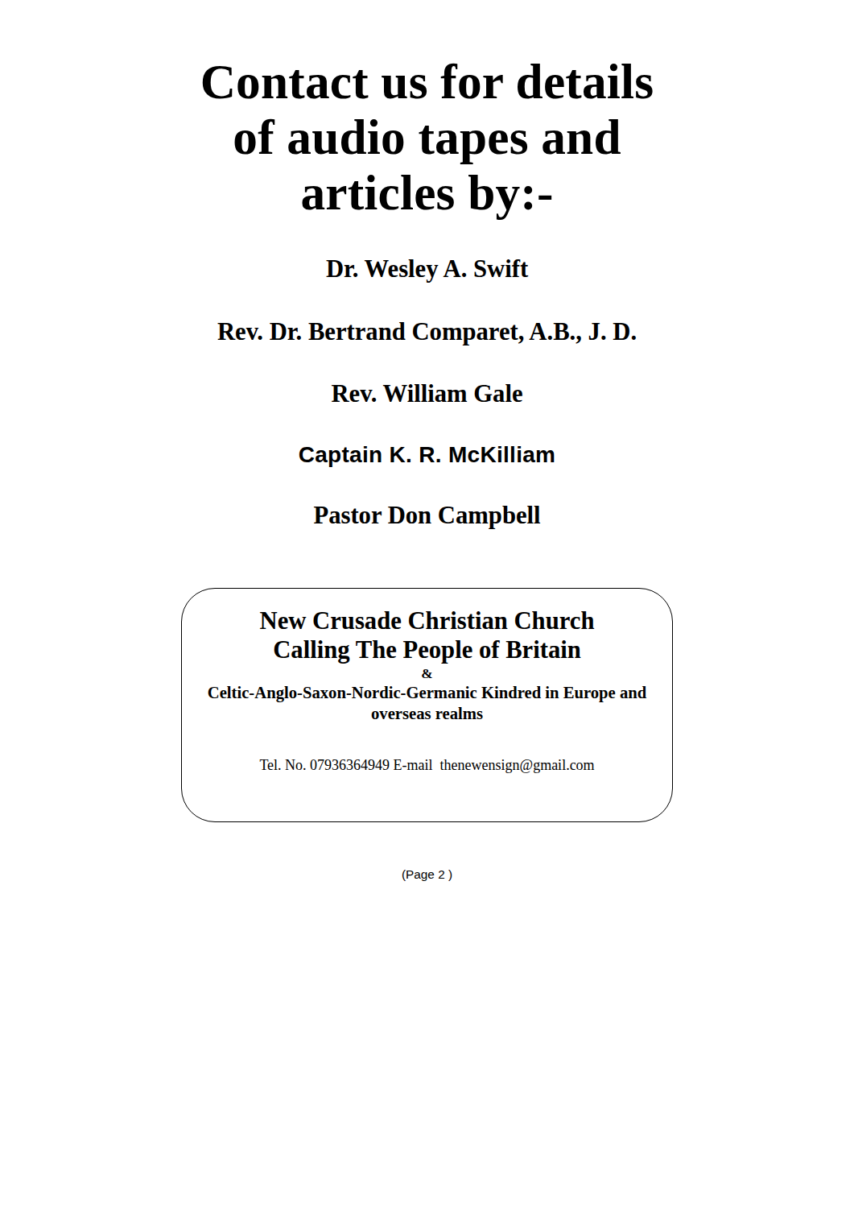Contact us for details of audio tapes and articles by:-
Dr. Wesley A. Swift
Rev. Dr. Bertrand Comparet, A.B., J. D.
Rev. William Gale
Captain K. R. McKilliam
Pastor Don Campbell
New Crusade Christian Church
Calling The People of Britain
&
Celtic-Anglo-Saxon-Nordic-Germanic Kindred in Europe and overseas realms
Tel. No. 07936364949 E-mail thenewensign@gmail.com
(Page 2 )